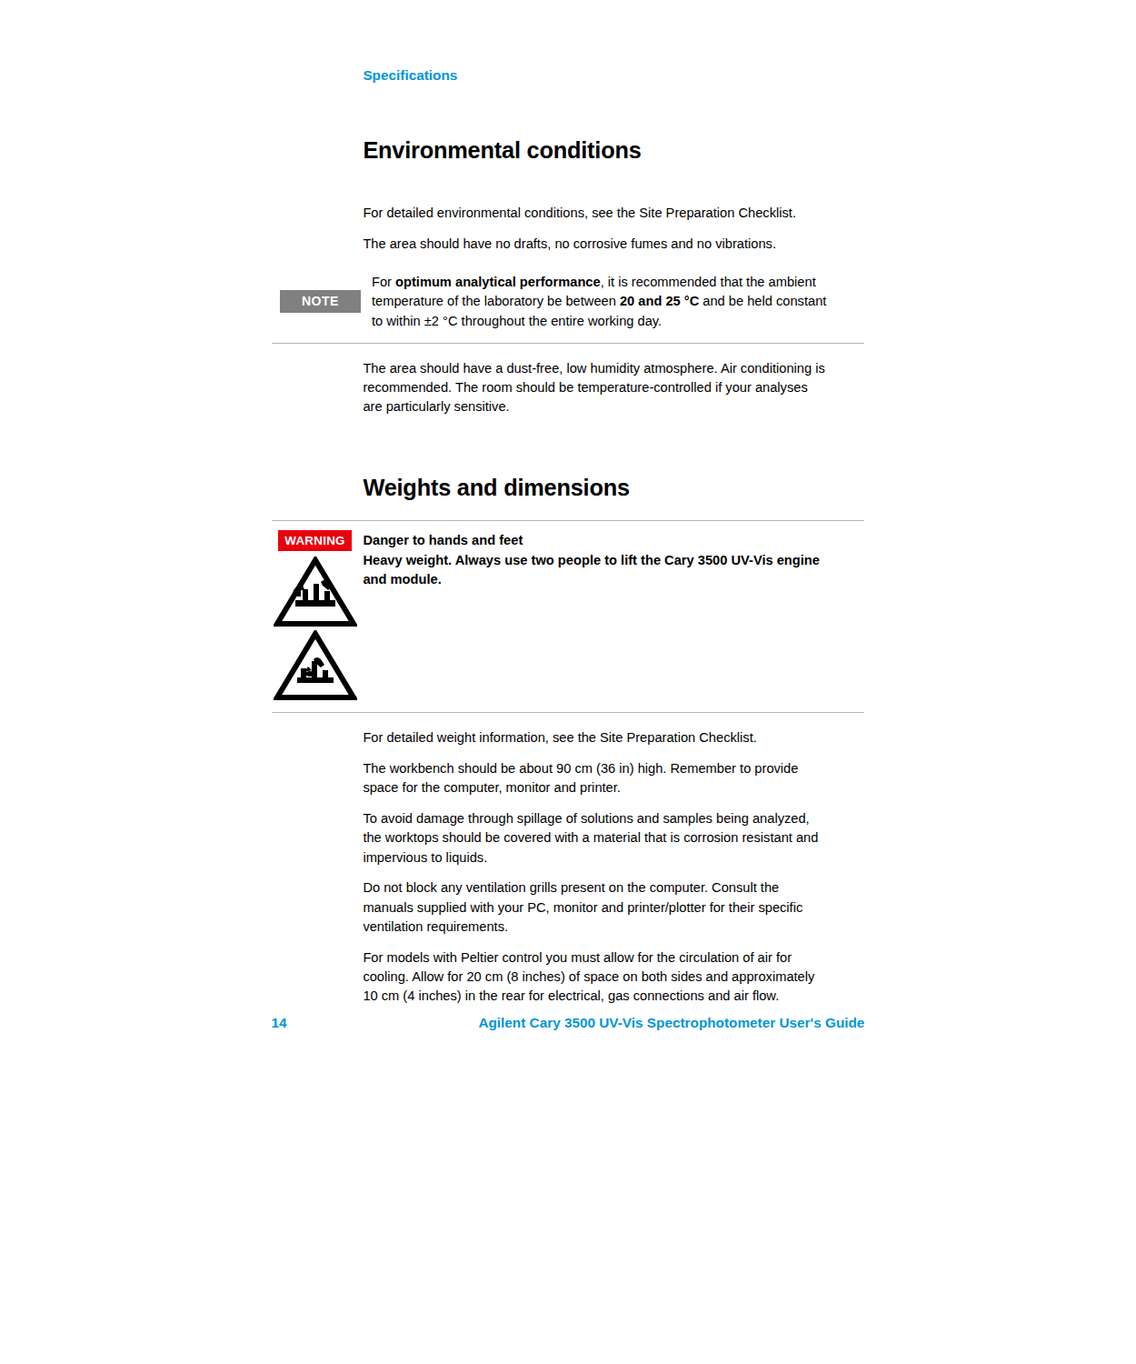Specifications
Environmental conditions
For detailed environmental conditions, see the Site Preparation Checklist.
The area should have no drafts, no corrosive fumes and no vibrations.
NOTE
For optimum analytical performance, it is recommended that the ambient temperature of the laboratory be between 20 and 25 °C and be held constant to within ±2 °C throughout the entire working day.
The area should have a dust-free, low humidity atmosphere. Air conditioning is recommended. The room should be temperature-controlled if your analyses are particularly sensitive.
Weights and dimensions
WARNING
Danger to hands and feet
Heavy weight. Always use two people to lift the Cary 3500 UV-Vis engine and module.
For detailed weight information, see the Site Preparation Checklist.
The workbench should be about 90 cm (36 in) high. Remember to provide space for the computer, monitor and printer.
To avoid damage through spillage of solutions and samples being analyzed, the worktops should be covered with a material that is corrosion resistant and impervious to liquids.
Do not block any ventilation grills present on the computer. Consult the manuals supplied with your PC, monitor and printer/plotter for their specific ventilation requirements.
For models with Peltier control you must allow for the circulation of air for cooling. Allow for 20 cm (8 inches) of space on both sides and approximately 10 cm (4 inches) in the rear for electrical, gas connections and air flow.
14
Agilent Cary 3500 UV-Vis Spectrophotometer User's Guide